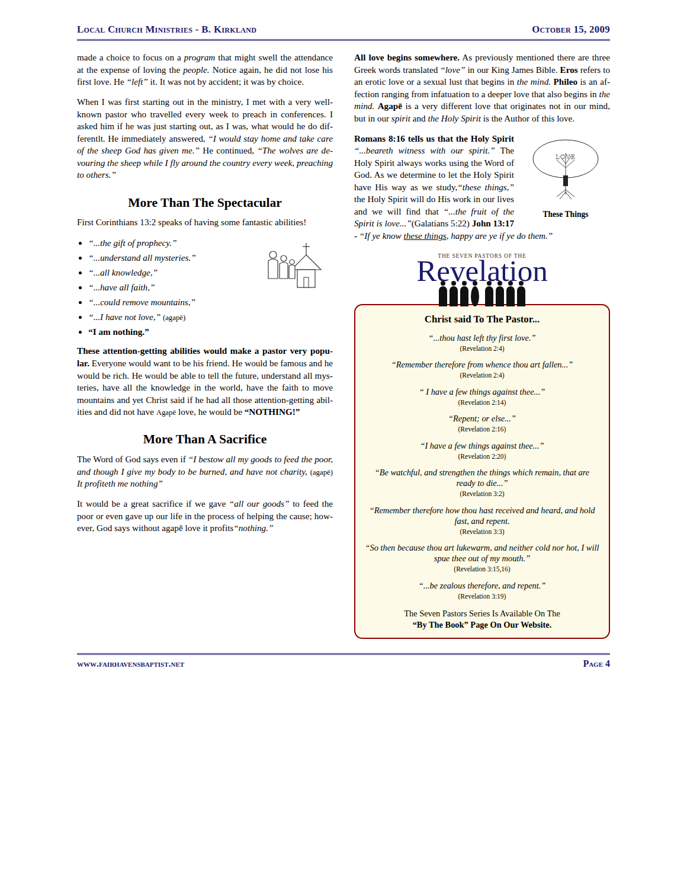Local Church Ministries - B. Kirkland
October 15, 2009
made a choice to focus on a program that might swell the attendance at the expense of loving the people. Notice again, he did not lose his first love. He “left” it. It was not by accident; it was by choice.
When I was first starting out in the ministry, I met with a very well-known pastor who travelled every week to preach in conferences. I asked him if he was just starting out, as I was, what would he do differentlt. He immediately answered, “I would stay home and take care of the sheep God has given me.” He continued, “The wolves are devouring the sheep while I fly around the country every week, preaching to others.”
More Than The Spectacular
First Corinthians 13:2 speaks of having some fantastic abilities!
“...the gift of prophecy.”
“...understand all mysteries.”
“...all knowledge,”
“...have all faith,”
“...could remove mountains,”
“...I have not love,” (agapē)
“I am nothing.”
These attention-getting abilities would make a pastor very popular. Everyone would want to be his friend. He would be famous and he would be rich. He would be able to tell the future, understand all mysteries, have all the knowledge in the world, have the faith to move mountains and yet Christ said if he had all those attention-getting abilities and did not have Agapē love, he would be “NOTHING!”
More Than A Sacrifice
The Word of God says even if “I bestow all my goods to feed the poor, and though I give my body to be burned, and have not charity, (agapē) It profiteth me nothing”
It would be a great sacrifice if we gave “all our goods” to feed the poor or even gave up our life in the process of helping the cause; however, God says without agapē love it profits“nothing.”
All love begins somewhere. As previously mentioned there are three Greek words translated “love” in our King James Bible. Eros refers to an erotic love or a sexual lust that begins in the mind. Phileo is an affection ranging from infatuation to a deeper love that also begins in the mind. Agapē is a very different love that originates not in our mind, but in our spirit and the Holy Spirit is the Author of this love.
LOVE
These Things
Romans 8:16 tells us that the Holy Spirit “...beareth witness with our spirit.” The Holy Spirit always works using the Word of God. As we determine to let the Holy Spirit have His way as we study,“these things,” the Holy Spirit will do His work in our lives and we will find that “...the fruit of the Spirit is love...”(Galatians 5:22) John 13:17 - “If ye know these things, happy are ye if ye do them.”
THE SEVEN PASTORS OF THE
Revelation
Christ said To The Pastor...
“...thou hast left thy first love.”
(Revelation 2:4)
“Remember therefore from whence thou art fallen...”
(Revelation 2:4)
“ I have a few things against thee...”
(Revelation 2:14)
“Repent; or else...”
(Revelation 2:16)
“I have a few things against thee...”
(Revelation 2:20)
“Be watchful, and strengthen the things which remain, that are ready to die...”
(Revelation 3:2)
“Remember therefore how thou hast received and heard, and hold fast, and repent.
(Revelation 3:3)
“So then because thou art lukewarm, and neither cold nor hot, I will spue thee out of my mouth.”
(Revelation 3:15,16)
“...be zealous therefore, and repent.”
(Revelation 3:19)
The Seven Pastors Series Is Available On The “By The Book” Page On Our Website.
www.fairhavensbaptist.net
Page 4